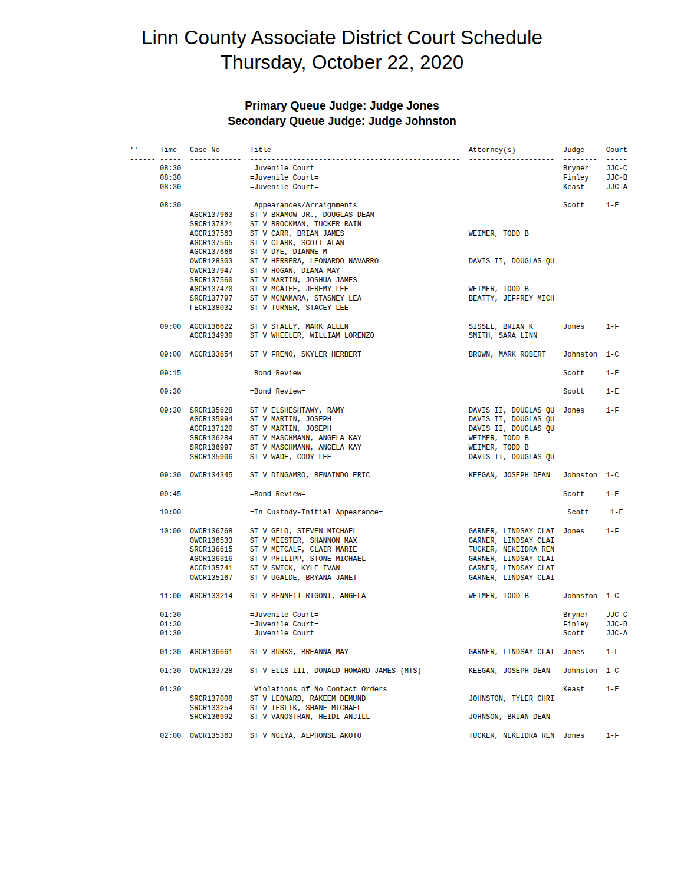Linn County Associate District Court Schedule
Thursday, October 22, 2020
Primary Queue Judge: Judge Jones
Secondary Queue Judge: Judge Johnston
''     Time   Case No       Title                                              Attorney(s)           Judge     Court
------ -----  ------------  -------------------------------------------------  --------------------  --------  -----
       08:30                =Juvenile Court=                                                         Bryner    JJC-C
       08:30                =Juvenile Court=                                                         Finley    JJC-B
       08:30                =Juvenile Court=                                                         Keast     JJC-A

       08:30                =Appearances/Arraignments=                                               Scott     1-E
              AGCR137963    ST V BRAMOW JR., DOUGLAS DEAN
              SRCR137821    ST V BROCKMAN, TUCKER RAIN
              AGCR137563    ST V CARR, BRIAN JAMES                             WEIMER, TODD B
              AGCR137565    ST V CLARK, SCOTT ALAN
              AGCR137666    ST V DYE, DIANNE M
              OWCR128303    ST V HERRERA, LEONARDO NAVARRO                     DAVIS II, DOUGLAS QU
              OWCR137947    ST V HOGAN, DIANA MAY
              SRCR137560    ST V MARTIN, JOSHUA JAMES
              AGCR137470    ST V MCATEE, JEREMY LEE                            WEIMER, TODD B
              SRCR137797    ST V MCNAMARA, STASNEY LEA                         BEATTY, JEFFREY MICH
              FECR138032    ST V TURNER, STACEY LEE

       09:00  AGCR136622    ST V STALEY, MARK ALLEN                            SISSEL, BRIAN K       Jones     1-F
              AGCR134930    ST V WHEELER, WILLIAM LORENZO                      SMITH, SARA LINN

       09:00  AGCR133654    ST V FRENO, SKYLER HERBERT                         BROWN, MARK ROBERT    Johnston  1-C

       09:15                =Bond Review=                                                            Scott     1-E

       09:30                =Bond Review=                                                            Scott     1-E

       09:30  SRCR135628    ST V ELSHESHTAWY, RAMY                             DAVIS II, DOUGLAS QU  Jones     1-F
              AGCR135994    ST V MARTIN, JOSEPH                                DAVIS II, DOUGLAS QU
              AGCR137120    ST V MARTIN, JOSEPH                                DAVIS II, DOUGLAS QU
              SRCR136284    ST V MASCHMANN, ANGELA KAY                         WEIMER, TODD B
              SRCR136997    ST V MASCHMANN, ANGELA KAY                         WEIMER, TODD B
              SRCR135906    ST V WADE, CODY LEE                                DAVIS II, DOUGLAS QU

       09:30  OWCR134345    ST V DINGAMRO, BENAINDO ERIC                       KEEGAN, JOSEPH DEAN   Johnston  1-C

       09:45                =Bond Review=                                                            Scott     1-E

       10:00                =In Custody-Initial Appearance=                                           Scott     1-E

       10:00  OWCR136768    ST V GELO, STEVEN MICHAEL                          GARNER, LINDSAY CLAI  Jones     1-F
              OWCR136533    ST V MEISTER, SHANNON MAX                          GARNER, LINDSAY CLAI
              SRCR136615    ST V METCALF, CLAIR MARIE                          TUCKER, NEKEIDRA REN
              AGCR136316    ST V PHILIPP, STONE MICHAEL                        GARNER, LINDSAY CLAI
              AGCR135741    ST V SWICK, KYLE IVAN                              GARNER, LINDSAY CLAI
              OWCR135167    ST V UGALDE, BRYANA JANET                          GARNER, LINDSAY CLAI

       11:00  AGCR133214    ST V BENNETT-RIGONI, ANGELA                        WEIMER, TODD B        Johnston  1-C

       01:30                =Juvenile Court=                                                         Bryner    JJC-C
       01:30                =Juvenile Court=                                                         Finley    JJC-B
       01:30                =Juvenile Court=                                                         Scott     JJC-A

       01:30  AGCR136661    ST V BURKS, BREANNA MAY                            GARNER, LINDSAY CLAI  Jones     1-F

       01:30  OWCR133728    ST V ELLS III, DONALD HOWARD JAMES (MTS)           KEEGAN, JOSEPH DEAN   Johnston  1-C

       01:30                =Violations of No Contact Orders=                                        Keast     1-E
              SRCR137008    ST V LEONARD, RAKEEM DEMUND                        JOHNSTON, TYLER CHRI
              SRCR133254    ST V TESLIK, SHANE MICHAEL
              SRCR136992    ST V VANOSTRAN, HEIDI ANJILL                       JOHNSON, BRIAN DEAN

       02:00  OWCR135363    ST V NGIYA, ALPHONSE AKOTO                         TUCKER, NEKEIDRA REN  Jones     1-F